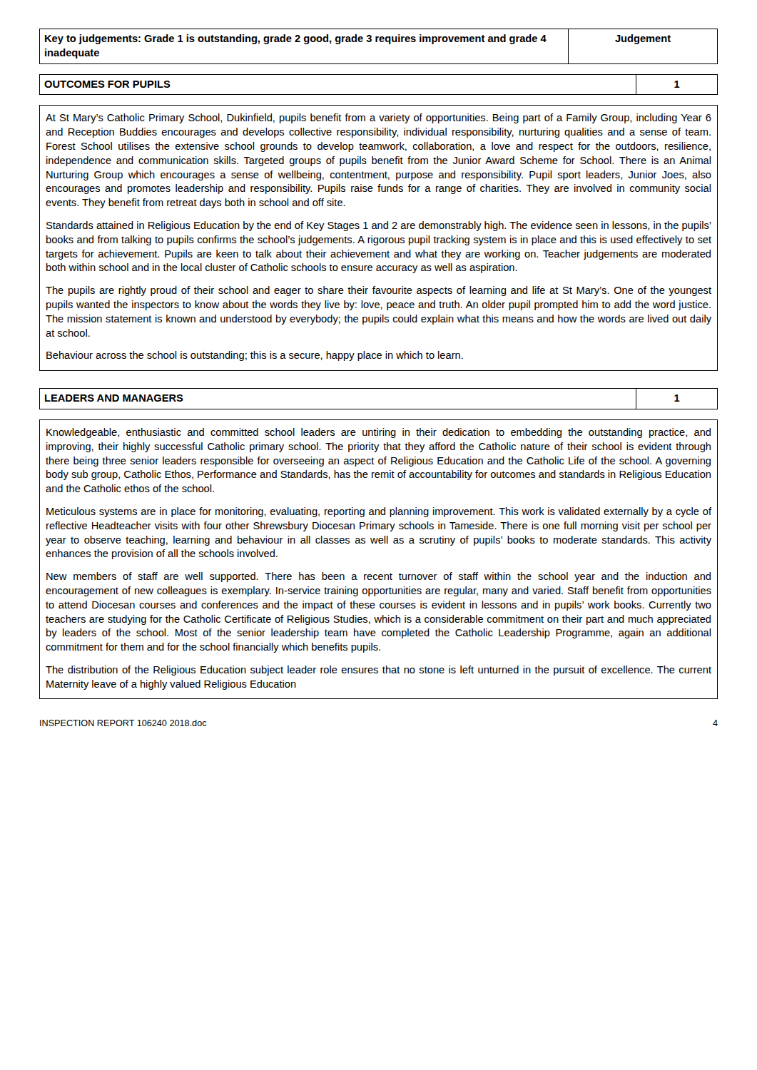| Key to judgements: Grade 1 is outstanding, grade 2 good, grade 3 requires improvement and grade 4 inadequate | Judgement |
| OUTCOMES FOR PUPILS | 1 |
| At St Mary’s Catholic Primary School, Dukinfield, pupils benefit from a variety of opportunities. Being part of a Family Group, including Year 6 and Reception Buddies encourages and develops collective responsibility, individual responsibility, nurturing qualities and a sense of team. Forest School utilises the extensive school grounds to develop teamwork, collaboration, a love and respect for the outdoors, resilience, independence and communication skills. Targeted groups of pupils benefit from the Junior Award Scheme for School. There is an Animal Nurturing Group which encourages a sense of wellbeing, contentment, purpose and responsibility. Pupil sport leaders, Junior Joes, also encourages and promotes leadership and responsibility. Pupils raise funds for a range of charities. They are involved in community social events. They benefit from retreat days both in school and off site. Standards attained in Religious Education by the end of Key Stages 1 and 2 are demonstrably high. The evidence seen in lessons, in the pupils’ books and from talking to pupils confirms the school’s judgements. A rigorous pupil tracking system is in place and this is used effectively to set targets for achievement. Pupils are keen to talk about their achievement and what they are working on. Teacher judgements are moderated both within school and in the local cluster of Catholic schools to ensure accuracy as well as aspiration. The pupils are rightly proud of their school and eager to share their favourite aspects of learning and life at St Mary’s. One of the youngest pupils wanted the inspectors to know about the words they live by: love, peace and truth. An older pupil prompted him to add the word justice. The mission statement is known and understood by everybody; the pupils could explain what this means and how the words are lived out daily at school. Behaviour across the school is outstanding; this is a secure, happy place in which to learn. |
| LEADERS AND MANAGERS | 1 |
| Knowledgeable, enthusiastic and committed school leaders are untiring in their dedication to embedding the outstanding practice, and improving, their highly successful Catholic primary school. The priority that they afford the Catholic nature of their school is evident through there being three senior leaders responsible for overseeing an aspect of Religious Education and the Catholic Life of the school. A governing body sub group, Catholic Ethos, Performance and Standards, has the remit of accountability for outcomes and standards in Religious Education and the Catholic ethos of the school. Meticulous systems are in place for monitoring, evaluating, reporting and planning improvement. This work is validated externally by a cycle of reflective Headteacher visits with four other Shrewsbury Diocesan Primary schools in Tameside. There is one full morning visit per school per year to observe teaching, learning and behaviour in all classes as well as a scrutiny of pupils’ books to moderate standards. This activity enhances the provision of all the schools involved. New members of staff are well supported. There has been a recent turnover of staff within the school year and the induction and encouragement of new colleagues is exemplary. In-service training opportunities are regular, many and varied. Staff benefit from opportunities to attend Diocesan courses and conferences and the impact of these courses is evident in lessons and in pupils’ work books. Currently two teachers are studying for the Catholic Certificate of Religious Studies, which is a considerable commitment on their part and much appreciated by leaders of the school. Most of the senior leadership team have completed the Catholic Leadership Programme, again an additional commitment for them and for the school financially which benefits pupils. The distribution of the Religious Education subject leader role ensures that no stone is left unturned in the pursuit of excellence. The current Maternity leave of a highly valued Religious Education |
INSPECTION REPORT 106240 2018.doc 4